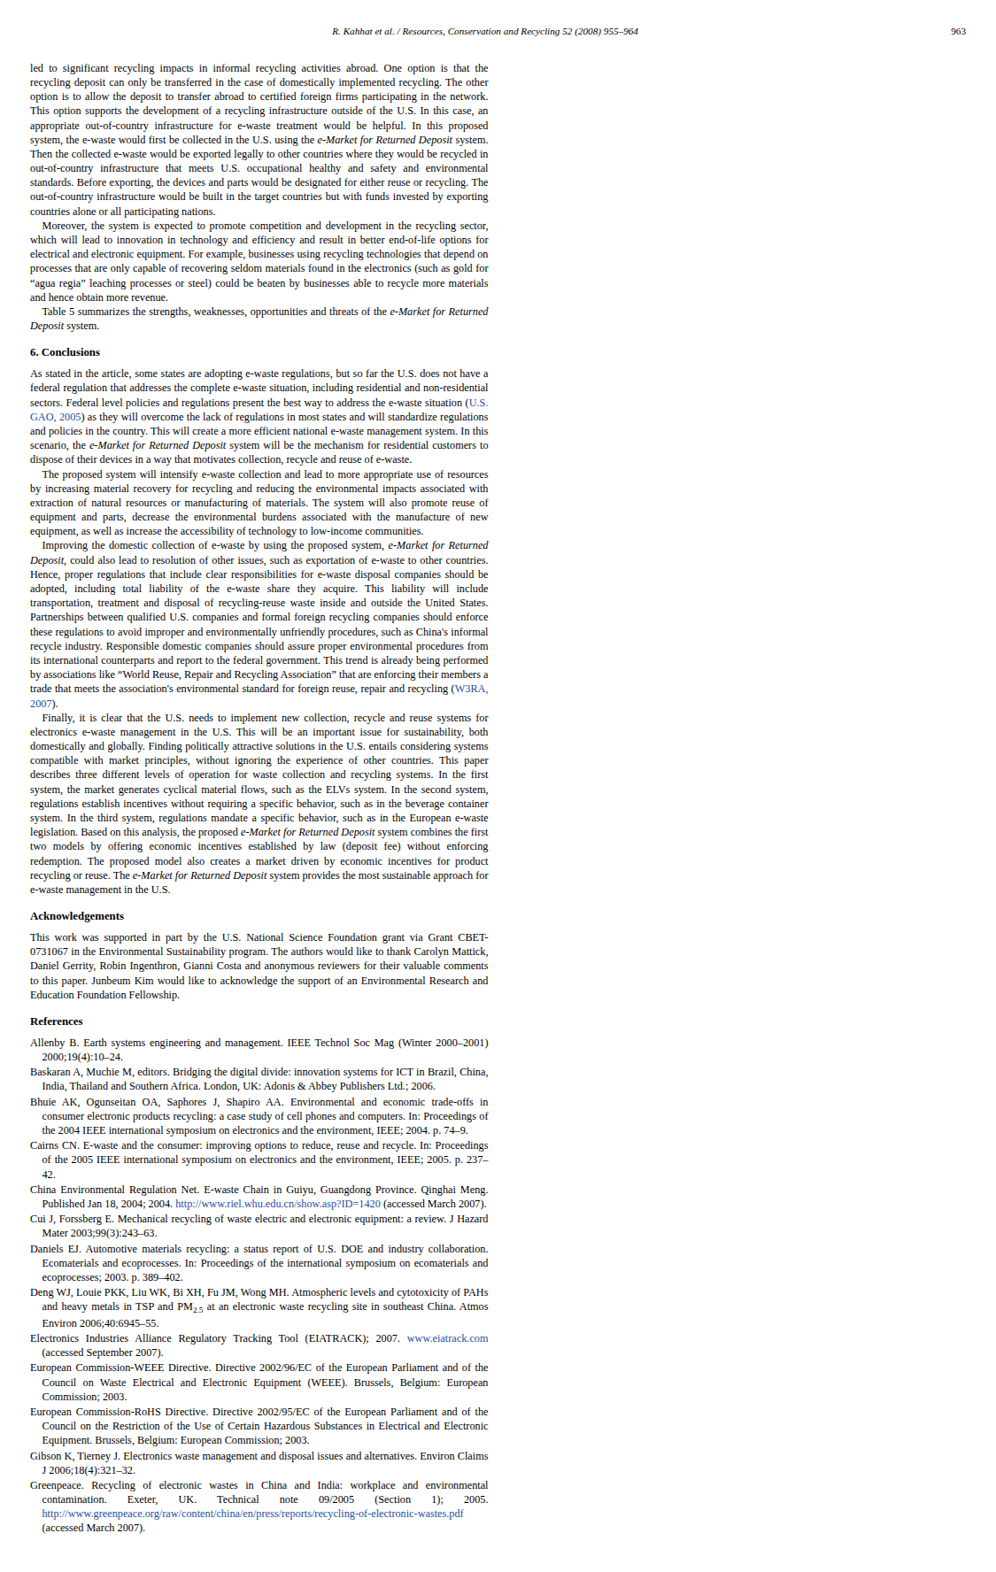R. Kahhat et al. / Resources, Conservation and Recycling 52 (2008) 955–964 963
led to significant recycling impacts in informal recycling activities abroad. One option is that the recycling deposit can only be transferred in the case of domestically implemented recycling. The other option is to allow the deposit to transfer abroad to certified foreign firms participating in the network. This option supports the development of a recycling infrastructure outside of the U.S. In this case, an appropriate out-of-country infrastructure for e-waste treatment would be helpful. In this proposed system, the e-waste would first be collected in the U.S. using the e-Market for Returned Deposit system. Then the collected e-waste would be exported legally to other countries where they would be recycled in out-of-country infrastructure that meets U.S. occupational healthy and safety and environmental standards. Before exporting, the devices and parts would be designated for either reuse or recycling. The out-of-country infrastructure would be built in the target countries but with funds invested by exporting countries alone or all participating nations.
Moreover, the system is expected to promote competition and development in the recycling sector, which will lead to innovation in technology and efficiency and result in better end-of-life options for electrical and electronic equipment. For example, businesses using recycling technologies that depend on processes that are only capable of recovering seldom materials found in the electronics (such as gold for “agua regia” leaching processes or steel) could be beaten by businesses able to recycle more materials and hence obtain more revenue.
Table 5 summarizes the strengths, weaknesses, opportunities and threats of the e-Market for Returned Deposit system.
6. Conclusions
As stated in the article, some states are adopting e-waste regulations, but so far the U.S. does not have a federal regulation that addresses the complete e-waste situation, including residential and non-residential sectors. Federal level policies and regulations present the best way to address the e-waste situation (U.S. GAO, 2005) as they will overcome the lack of regulations in most states and will standardize regulations and policies in the country. This will create a more efficient national e-waste management system. In this scenario, the e-Market for Returned Deposit system will be the mechanism for residential customers to dispose of their devices in a way that motivates collection, recycle and reuse of e-waste.
The proposed system will intensify e-waste collection and lead to more appropriate use of resources by increasing material recovery for recycling and reducing the environmental impacts associated with extraction of natural resources or manufacturing of materials. The system will also promote reuse of equipment and parts, decrease the environmental burdens associated with the manufacture of new equipment, as well as increase the accessibility of technology to low-income communities.
Improving the domestic collection of e-waste by using the proposed system, e-Market for Returned Deposit, could also lead to resolution of other issues, such as exportation of e-waste to other countries. Hence, proper regulations that include clear responsibilities for e-waste disposal companies should be adopted, including total liability of the e-waste share they acquire. This liability will include transportation, treatment and disposal of recycling-reuse waste inside and outside the United States. Partnerships between qualified U.S. companies and formal foreign recycling companies should enforce these regulations to avoid improper and environmentally unfriendly procedures, such as China's informal recycle industry. Responsible domestic companies should assure proper environmental procedures from its international counterparts and report to the federal government. This trend is already being performed by associations like “World Reuse, Repair and Recycling Association” that are enforcing their members a trade that meets the association's environmental standard for foreign reuse, repair and recycling (W3RA, 2007).
Finally, it is clear that the U.S. needs to implement new collection, recycle and reuse systems for electronics e-waste management in the U.S. This will be an important issue for sustainability, both domestically and globally. Finding politically attractive solutions in the U.S. entails considering systems compatible with market principles, without ignoring the experience of other countries. This paper describes three different levels of operation for waste collection and recycling systems. In the first system, the market generates cyclical material flows, such as the ELVs system. In the second system, regulations establish incentives without requiring a specific behavior, such as in the beverage container system. In the third system, regulations mandate a specific behavior, such as in the European e-waste legislation. Based on this analysis, the proposed e-Market for Returned Deposit system combines the first two models by offering economic incentives established by law (deposit fee) without enforcing redemption. The proposed model also creates a market driven by economic incentives for product recycling or reuse. The e-Market for Returned Deposit system provides the most sustainable approach for e-waste management in the U.S.
Acknowledgements
This work was supported in part by the U.S. National Science Foundation grant via Grant CBET-0731067 in the Environmental Sustainability program. The authors would like to thank Carolyn Mattick, Daniel Gerrity, Robin Ingenthron, Gianni Costa and anonymous reviewers for their valuable comments to this paper. Junbeum Kim would like to acknowledge the support of an Environmental Research and Education Foundation Fellowship.
References
Allenby B. Earth systems engineering and management. IEEE Technol Soc Mag (Winter 2000–2001) 2000;19(4):10–24.
Baskaran A, Muchie M, editors. Bridging the digital divide: innovation systems for ICT in Brazil, China, India, Thailand and Southern Africa. London, UK: Adonis & Abbey Publishers Ltd.; 2006.
Bhuie AK, Ogunseitan OA, Saphores J, Shapiro AA. Environmental and economic trade-offs in consumer electronic products recycling: a case study of cell phones and computers. In: Proceedings of the 2004 IEEE international symposium on electronics and the environment, IEEE; 2004. p. 74–9.
Cairns CN. E-waste and the consumer: improving options to reduce, reuse and recycle. In: Proceedings of the 2005 IEEE international symposium on electronics and the environment, IEEE; 2005. p. 237–42.
China Environmental Regulation Net. E-waste Chain in Guiyu, Guangdong Province. Qinghai Meng. Published Jan 18, 2004; 2004. http://www.riel.whu.edu.cn/show.asp?ID=1420 (accessed March 2007).
Cui J, Forssberg E. Mechanical recycling of waste electric and electronic equipment: a review. J Hazard Mater 2003;99(3):243–63.
Daniels EJ. Automotive materials recycling: a status report of U.S. DOE and industry collaboration. Ecomaterials and ecoprocesses. In: Proceedings of the international symposium on ecomaterials and ecoprocesses; 2003. p. 389–402.
Deng WJ, Louie PKK, Liu WK, Bi XH, Fu JM, Wong MH. Atmospheric levels and cytotoxicity of PAHs and heavy metals in TSP and PM2.5 at an electronic waste recycling site in southeast China. Atmos Environ 2006;40:6945–55.
Electronics Industries Alliance Regulatory Tracking Tool (EIATRACK); 2007. www.eiatrack.com (accessed September 2007).
European Commission-WEEE Directive. Directive 2002/96/EC of the European Parliament and of the Council on Waste Electrical and Electronic Equipment (WEEE). Brussels, Belgium: European Commission; 2003.
European Commission-RoHS Directive. Directive 2002/95/EC of the European Parliament and of the Council on the Restriction of the Use of Certain Hazardous Substances in Electrical and Electronic Equipment. Brussels, Belgium: European Commission; 2003.
Gibson K, Tierney J. Electronics waste management and disposal issues and alternatives. Environ Claims J 2006;18(4):321–32.
Greenpeace. Recycling of electronic wastes in China and India: workplace and environmental contamination. Exeter, UK. Technical note 09/2005 (Section 1); 2005. http://www.greenpeace.org/raw/content/china/en/press/reports/recycling-of-electronic-wastes.pdf (accessed March 2007).